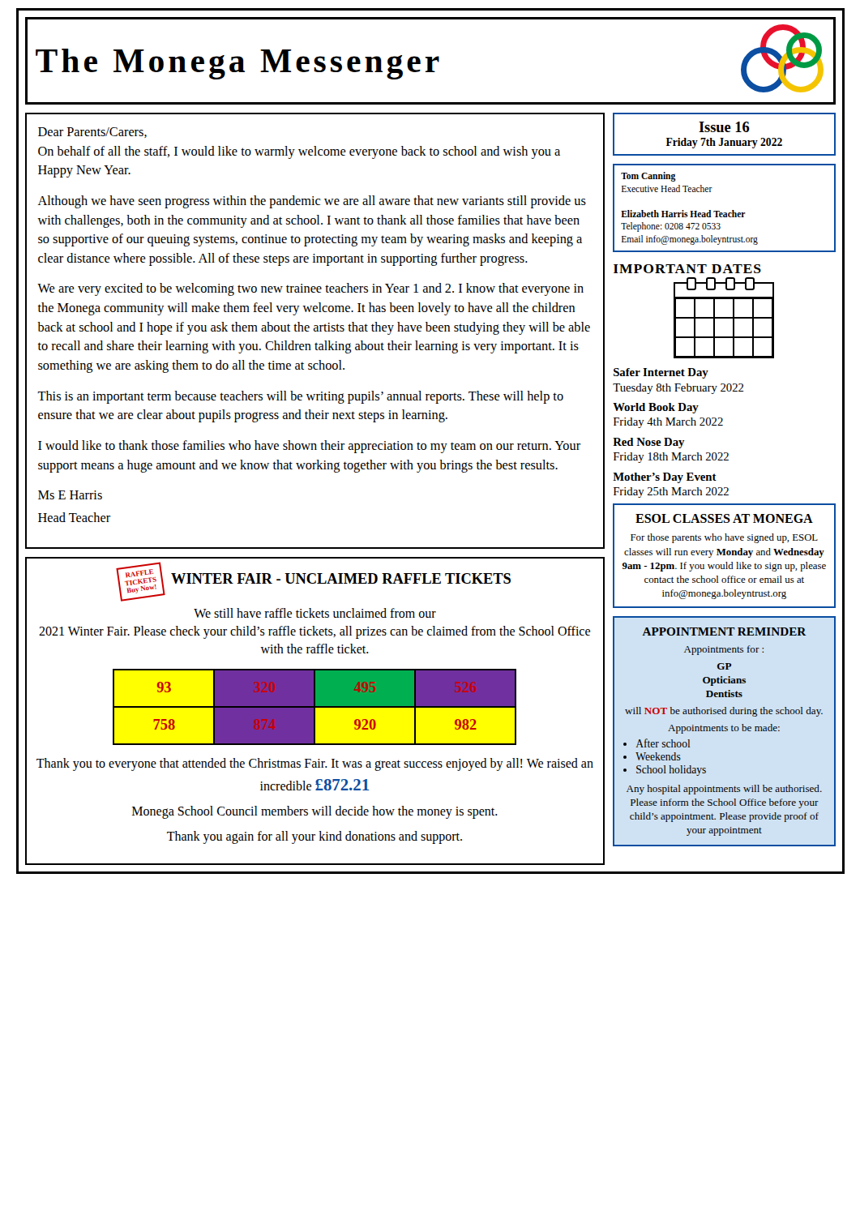The Monega Messenger
Dear Parents/Carers,
On behalf of all the staff, I would like to warmly welcome everyone back to school and wish you a Happy New Year.
Although we have seen progress within the pandemic we are all aware that new variants still provide us with challenges, both in the community and at school. I want to thank all those families that have been so supportive of our queuing systems, continue to protecting my team by wearing masks and keeping a clear distance where possible. All of these steps are important in supporting further progress.
We are very excited to be welcoming two new trainee teachers in Year 1 and 2. I know that everyone in the Monega community will make them feel very welcome. It has been lovely to have all the children back at school and I hope if you ask them about the artists that they have been studying they will be able to recall and share their learning with you. Children talking about their learning is very important. It is something we are asking them to do all the time at school.
This is an important term because teachers will be writing pupils’ annual reports. These will help to ensure that we are clear about pupils progress and their next steps in learning.
I would like to thank those families who have shown their appreciation to my team on our return. Your support means a huge amount and we know that working together with you brings the best results.
Ms E Harris
Head Teacher
RAFFLE
TICKETS
Buy Now!
WINTER FAIR - UNCLAIMED RAFFLE TICKETS
We still have raffle tickets unclaimed from our
2021 Winter Fair. Please check your child’s raffle tickets, all prizes can be claimed from the School Office with the raffle ticket.
| 93 | 320 | 495 | 526 |
| 758 | 874 | 920 | 982 |
Thank you to everyone that attended the Christmas Fair. It was a great success enjoyed by all! We raised an incredible £872.21
Monega School Council members will decide how the money is spent.
Thank you again for all your kind donations and support.
Issue 16
Friday 7th January 2022
Tom Canning
Executive Head Teacher
Elizabeth Harris Head Teacher
Telephone: 0208 472 0533
Email info@monega.boleyntrust.org
IMPORTANT DATES
Safer Internet Day Tuesday 8th February 2022
World Book Day Friday 4th March 2022
Red Nose Day Friday 18th March 2022
Mother’s Day Event Friday 25th March 2022
ESOL CLASSES AT MONEGA
For those parents who have signed up, ESOL classes will run every Monday and Wednesday 9am - 12pm. If you would like to sign up, please contact the school office or email us at info@monega.boleyntrust.org
APPOINTMENT REMINDER
Appointments for :
GP
Opticians
Dentists
will NOT be authorised during the school day.
Appointments to be made:
After school
Weekends
School holidays
Any hospital appointments will be authorised. Please inform the School Office before your child’s appointment. Please provide proof of your appointment